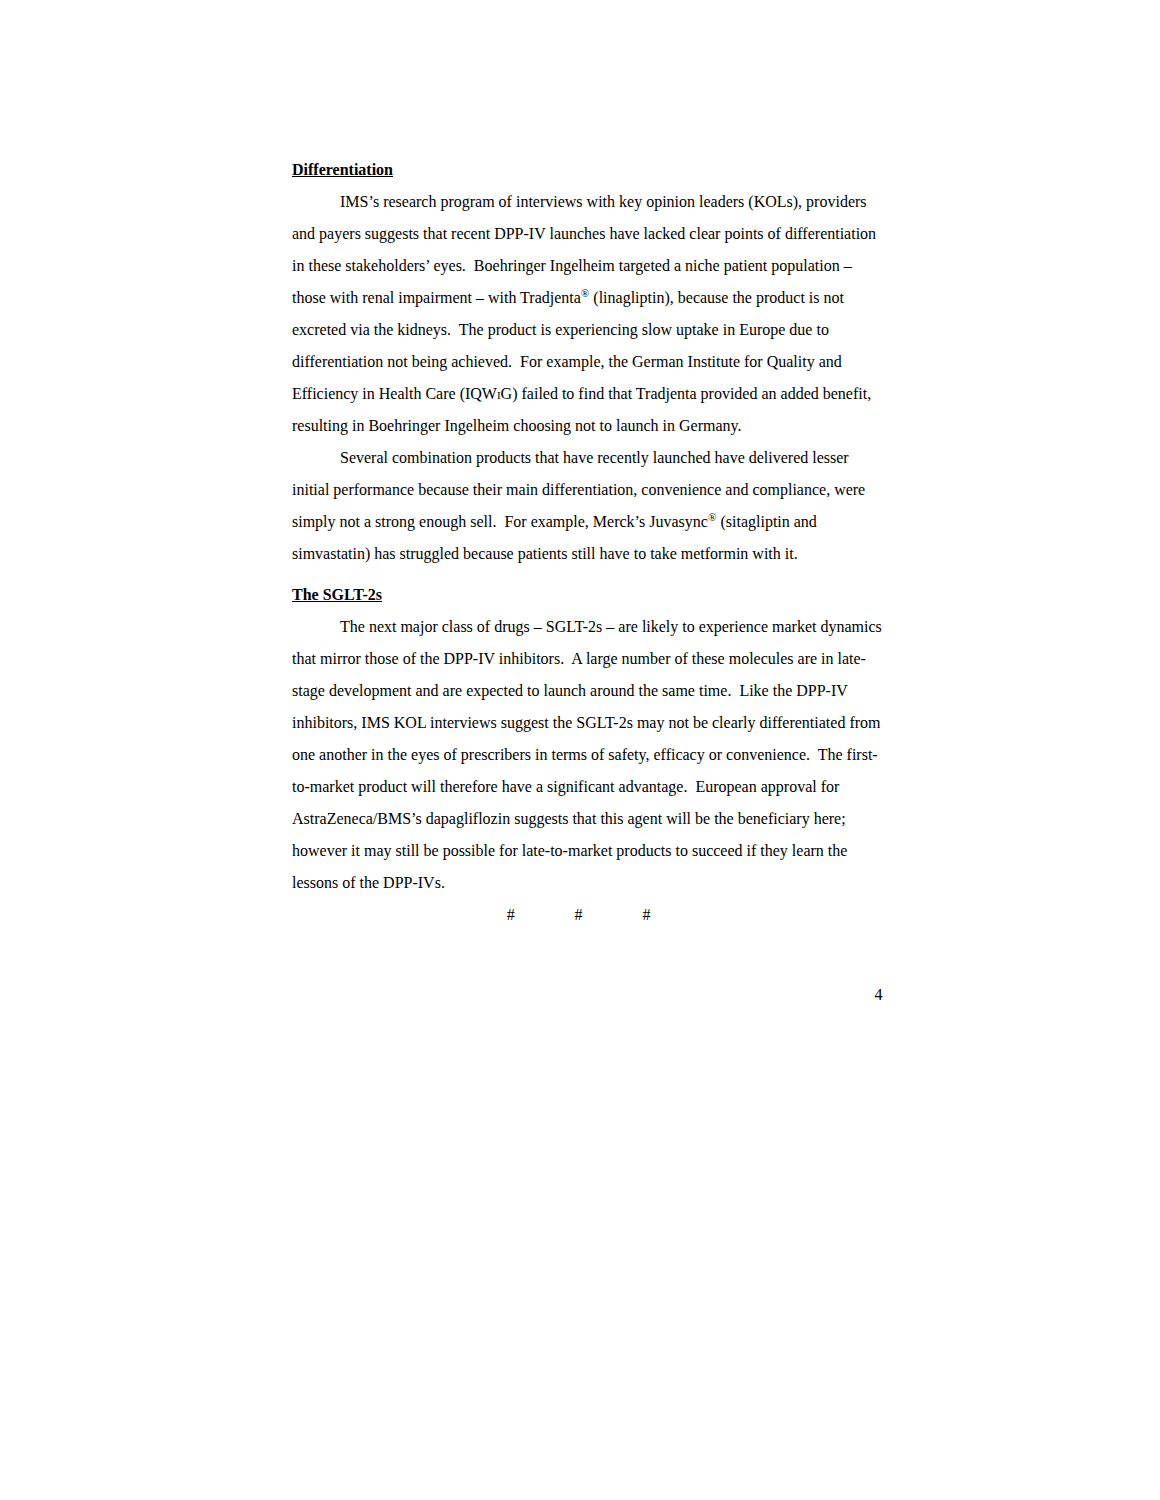Differentiation
IMS’s research program of interviews with key opinion leaders (KOLs), providers and payers suggests that recent DPP-IV launches have lacked clear points of differentiation in these stakeholders’ eyes. Boehringer Ingelheim targeted a niche patient population – those with renal impairment – with Tradjenta® (linagliptin), because the product is not excreted via the kidneys. The product is experiencing slow uptake in Europe due to differentiation not being achieved. For example, the German Institute for Quality and Efficiency in Health Care (IQWiG) failed to find that Tradjenta provided an added benefit, resulting in Boehringer Ingelheim choosing not to launch in Germany.
Several combination products that have recently launched have delivered lesser initial performance because their main differentiation, convenience and compliance, were simply not a strong enough sell. For example, Merck’s Juvasync® (sitagliptin and simvastatin) has struggled because patients still have to take metformin with it.
The SGLT-2s
The next major class of drugs – SGLT-2s – are likely to experience market dynamics that mirror those of the DPP-IV inhibitors. A large number of these molecules are in late-stage development and are expected to launch around the same time. Like the DPP-IV inhibitors, IMS KOL interviews suggest the SGLT-2s may not be clearly differentiated from one another in the eyes of prescribers in terms of safety, efficacy or convenience. The first-to-market product will therefore have a significant advantage. European approval for AstraZeneca/BMS’s dapagliflozin suggests that this agent will be the beneficiary here; however it may still be possible for late-to-market products to succeed if they learn the lessons of the DPP-IVs.
# # #
4